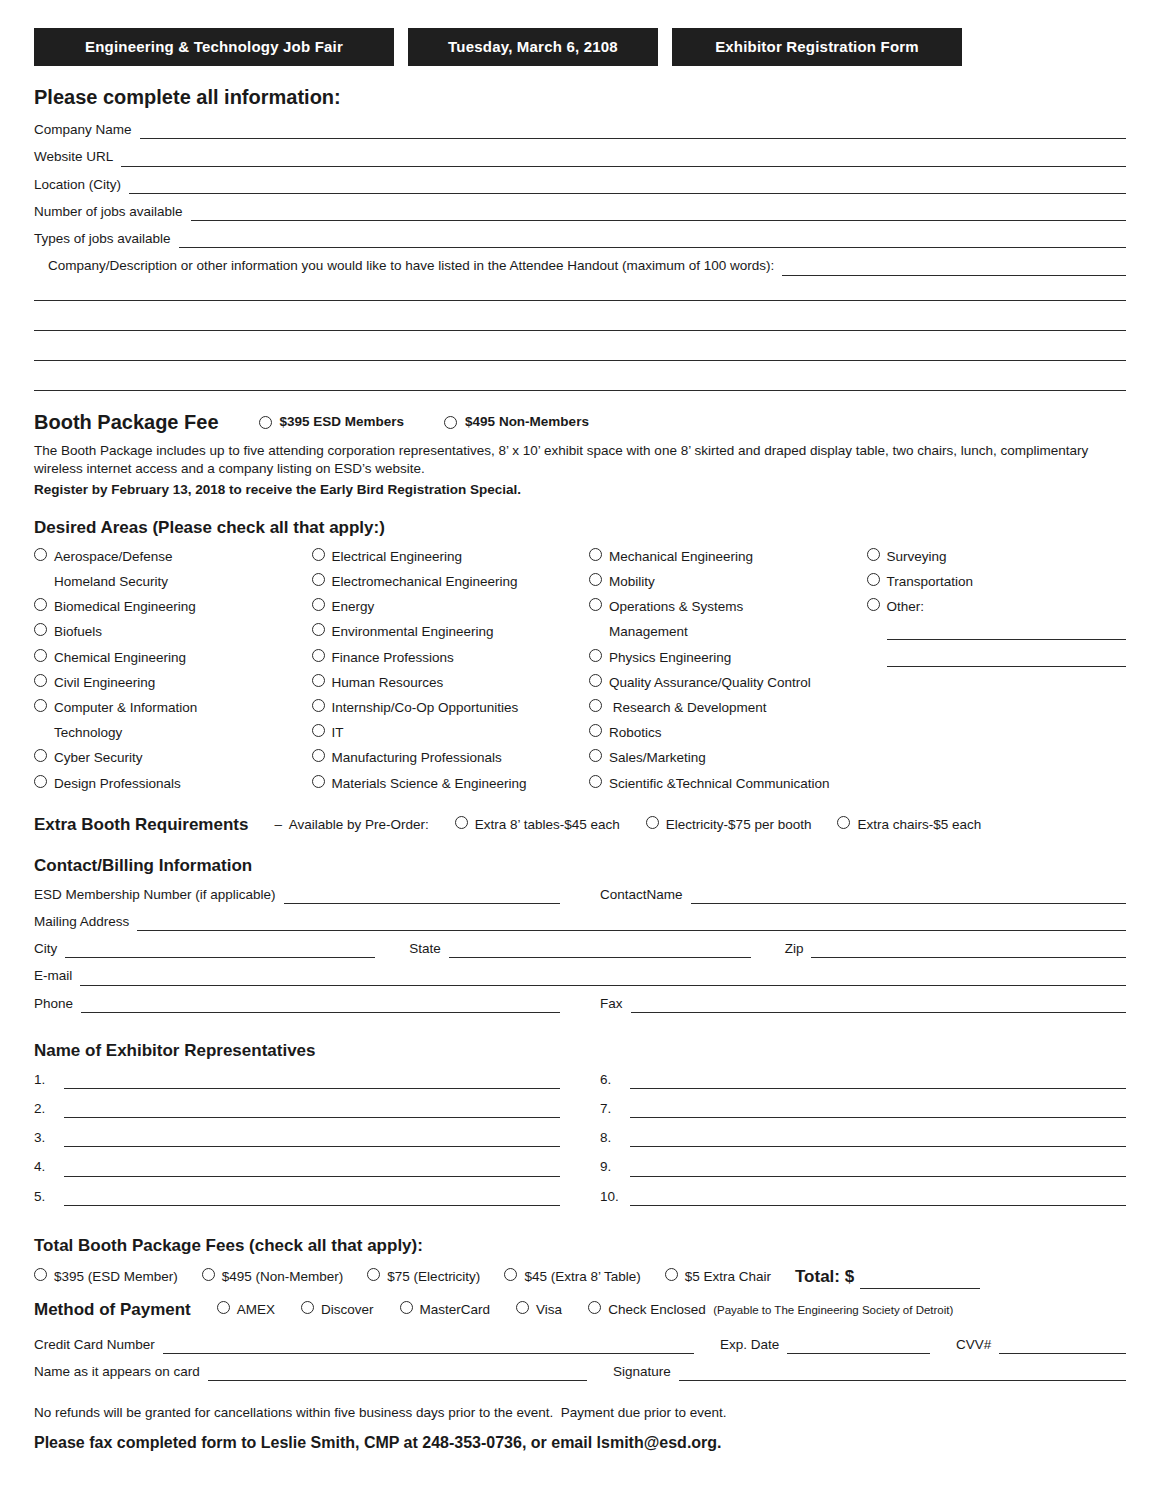Engineering & Technology Job Fair
Tuesday, March 6, 2108
Exhibitor Registration Form
Please complete all information:
Company Name
Website URL
Location (City)
Number of jobs available
Types of jobs available
Company/Description or other information you would like to have listed in the Attendee Handout (maximum of 100 words):
Booth Package Fee
$395 ESD Members
$495 Non-Members
The Booth Package includes up to five attending corporation representatives, 8’ x 10’ exhibit space with one 8’ skirted and draped display table, two chairs, lunch, complimentary wireless internet access and a company listing on ESD’s website.
Register by February 13, 2018 to receive the Early Bird Registration Special.
Desired Areas (Please check all that apply:)
Aerospace/Defense
Homeland Security
Biomedical Engineering
Biofuels
Chemical Engineering
Civil Engineering
Computer & Information
Technology
Cyber Security
Design Professionals
Electrical Engineering
Electromechanical Engineering
Energy
Environmental Engineering
Finance Professions
Human Resources
Internship/Co-Op Opportunities
IT
Manufacturing Professionals
Materials Science & Engineering
Mechanical Engineering
Mobility
Operations & Systems
Management
Physics Engineering
Quality Assurance/Quality Control
Research & Development
Robotics
Sales/Marketing
Scientific &Technical Communication
Surveying
Transportation
Other:
Extra Booth Requirements – Available by Pre-Order:
Extra 8’ tables-$45 each
Electricity-$75 per booth
Extra chairs-$5 each
Contact/Billing Information
ESD Membership Number (if applicable)
ContactName
Mailing Address
City
State
Zip
E-mail
Phone
Fax
Name of Exhibitor Representatives
1.
6.
2.
7.
3.
8.
4.
9.
5.
10.
Total Booth Package Fees (check all that apply):
$395 (ESD Member)
$495 (Non-Member)
$75 (Electricity)
$45 (Extra 8’ Table)
$5 Extra Chair
Total: $
Method of Payment
AMEX
Discover
MasterCard
Visa
Check Enclosed (Payable to The Engineering Society of Detroit)
Credit Card Number
Exp. Date
CVV#
Name as it appears on card
Signature
No refunds will be granted for cancellations within five business days prior to the event. Payment due prior to event.
Please fax completed form to Leslie Smith, CMP at 248-353-0736, or email lsmith@esd.org.